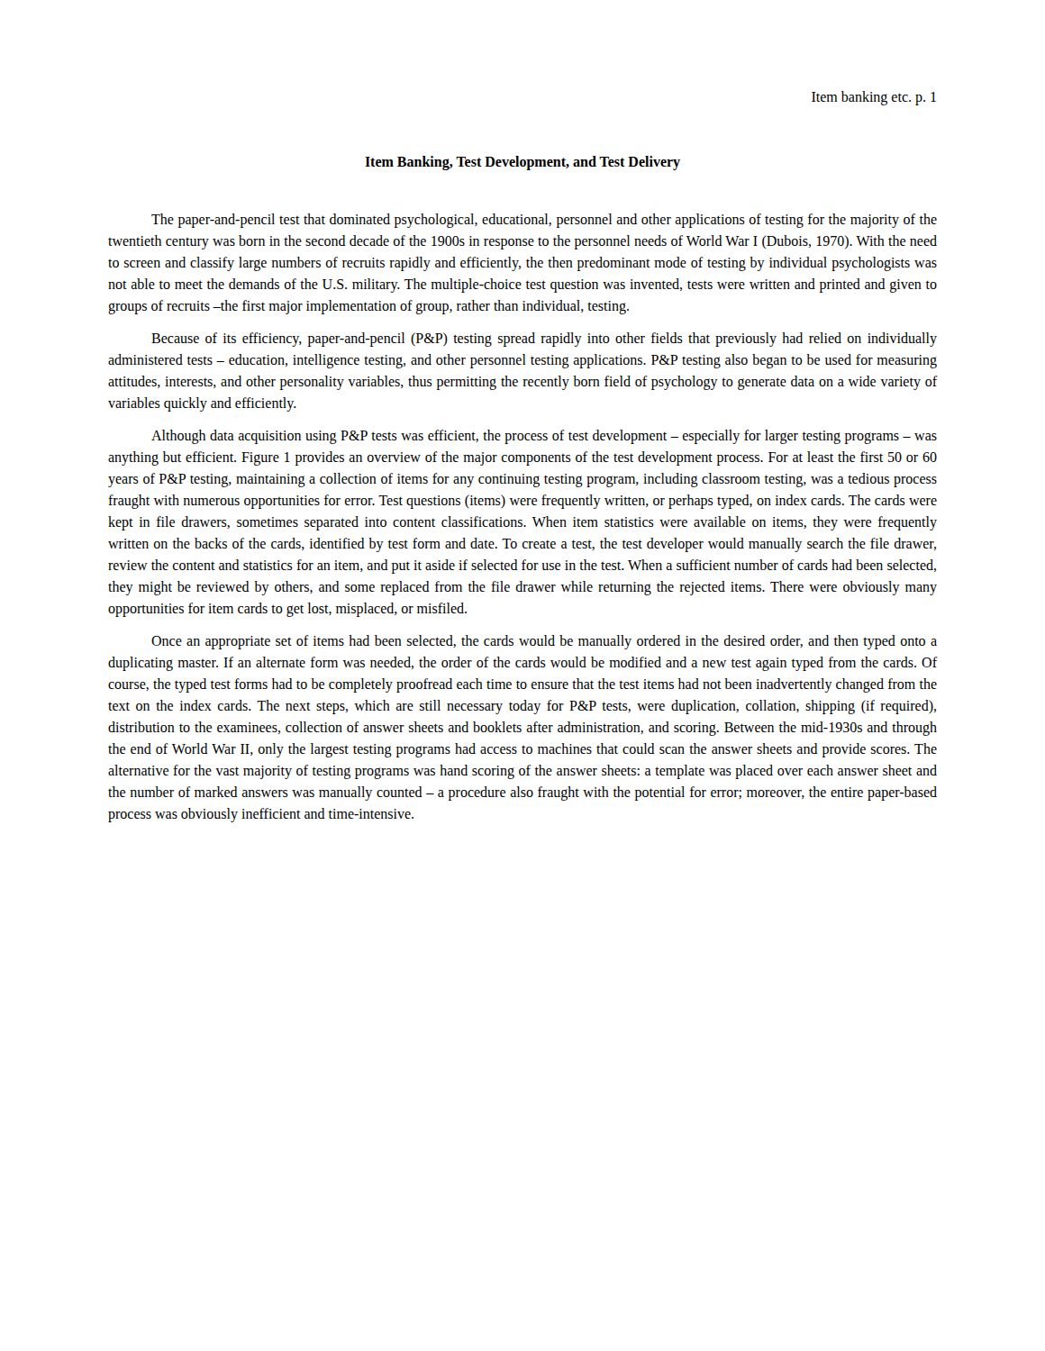Item banking etc. p. 1
Item Banking, Test Development, and Test Delivery
The paper-and-pencil test that dominated psychological, educational, personnel and other applications of testing for the majority of the twentieth century was born in the second decade of the 1900s in response to the personnel needs of World War I (Dubois, 1970). With the need to screen and classify large numbers of recruits rapidly and efficiently, the then predominant mode of testing by individual psychologists was not able to meet the demands of the U.S. military. The multiple-choice test question was invented, tests were written and printed and given to groups of recruits –the first major implementation of group, rather than individual, testing.
Because of its efficiency, paper-and-pencil (P&P) testing spread rapidly into other fields that previously had relied on individually administered tests – education, intelligence testing, and other personnel testing applications. P&P testing also began to be used for measuring attitudes, interests, and other personality variables, thus permitting the recently born field of psychology to generate data on a wide variety of variables quickly and efficiently.
Although data acquisition using P&P tests was efficient, the process of test development – especially for larger testing programs – was anything but efficient. Figure 1 provides an overview of the major components of the test development process. For at least the first 50 or 60 years of P&P testing, maintaining a collection of items for any continuing testing program, including classroom testing, was a tedious process fraught with numerous opportunities for error. Test questions (items) were frequently written, or perhaps typed, on index cards. The cards were kept in file drawers, sometimes separated into content classifications. When item statistics were available on items, they were frequently written on the backs of the cards, identified by test form and date. To create a test, the test developer would manually search the file drawer, review the content and statistics for an item, and put it aside if selected for use in the test. When a sufficient number of cards had been selected, they might be reviewed by others, and some replaced from the file drawer while returning the rejected items. There were obviously many opportunities for item cards to get lost, misplaced, or misfiled.
Once an appropriate set of items had been selected, the cards would be manually ordered in the desired order, and then typed onto a duplicating master. If an alternate form was needed, the order of the cards would be modified and a new test again typed from the cards. Of course, the typed test forms had to be completely proofread each time to ensure that the test items had not been inadvertently changed from the text on the index cards. The next steps, which are still necessary today for P&P tests, were duplication, collation, shipping (if required), distribution to the examinees, collection of answer sheets and booklets after administration, and scoring. Between the mid-1930s and through the end of World War II, only the largest testing programs had access to machines that could scan the answer sheets and provide scores. The alternative for the vast majority of testing programs was hand scoring of the answer sheets: a template was placed over each answer sheet and the number of marked answers was manually counted – a procedure also fraught with the potential for error; moreover, the entire paper-based process was obviously inefficient and time-intensive.